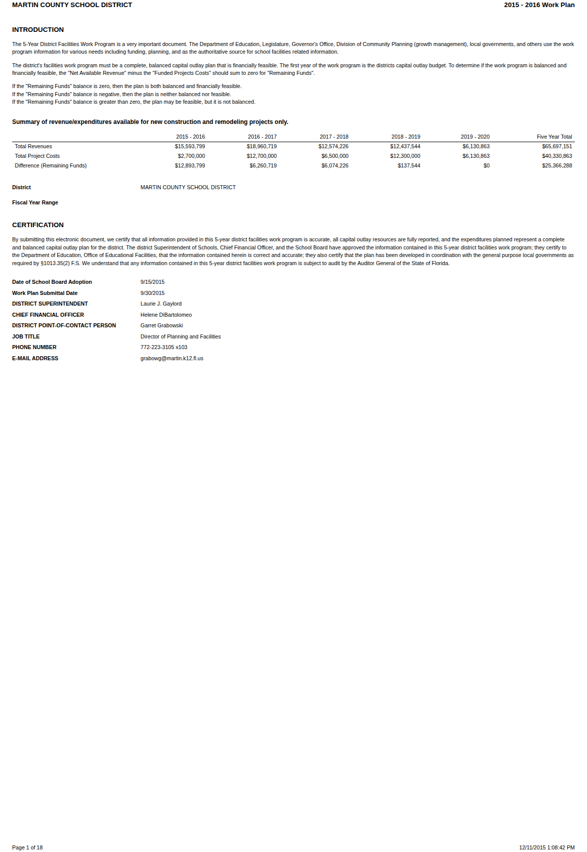MARTIN COUNTY SCHOOL DISTRICT 2015 - 2016 Work Plan
INTRODUCTION
The 5-Year District Facilities Work Program is a very important document. The Department of Education, Legislature, Governor's Office, Division of Community Planning (growth management), local governments, and others use the work program information for various needs including funding, planning, and as the authoritative source for school facilities related information.
The district's facilities work program must be a complete, balanced capital outlay plan that is financially feasible. The first year of the work program is the districts capital outlay budget. To determine if the work program is balanced and financially feasible, the "Net Available Revenue" minus the "Funded Projects Costs" should sum to zero for "Remaining Funds".
If the "Remaining Funds" balance is zero, then the plan is both balanced and financially feasible.
If the "Remaining Funds" balance is negative, then the plan is neither balanced nor feasible.
If the "Remaining Funds" balance is greater than zero, the plan may be feasible, but it is not balanced.
Summary of revenue/expenditures available for new construction and remodeling projects only.
| | 2015 - 2016 | 2016 - 2017 | 2017 - 2018 | 2018 - 2019 | 2019 - 2020 | Five Year Total |
| --- | --- | --- | --- | --- | --- | --- |
| Total Revenues | $15,593,799 | $18,960,719 | $12,574,226 | $12,437,544 | $6,130,863 | $65,697,151 |
| Total Project Costs | $2,700,000 | $12,700,000 | $6,500,000 | $12,300,000 | $6,130,863 | $40,330,863 |
| Difference (Remaining Funds) | $12,893,799 | $6,260,719 | $6,074,226 | $137,544 | $0 | $25,366,288 |
| District | MARTIN COUNTY SCHOOL DISTRICT |
| Fiscal Year Range | |
CERTIFICATION
By submitting this electronic document, we certify that all information provided in this 5-year district facilities work program is accurate, all capital outlay resources are fully reported, and the expenditures planned represent a complete and balanced capital outlay plan for the district. The district Superintendent of Schools, Chief Financial Officer, and the School Board have approved the information contained in this 5-year district facilities work program; they certify to the Department of Education, Office of Educational Facilities, that the information contained herein is correct and accurate; they also certify that the plan has been developed in coordination with the general purpose local governments as required by §1013.35(2) F.S. We understand that any information contained in this 5-year district facilities work program is subject to audit by the Auditor General of the State of Florida.
| Date of School Board Adoption | 9/15/2015 |
| Work Plan Submittal Date | 9/30/2015 |
| DISTRICT SUPERINTENDENT | Laurie J. Gaylord |
| CHIEF FINANCIAL OFFICER | Helene DiBartolomeo |
| DISTRICT POINT-OF-CONTACT PERSON | Garret Grabowski |
| JOB TITLE | Director of Planning and Facilities |
| PHONE NUMBER | 772-223-3105 x103 |
| E-MAIL ADDRESS | grabowg@martin.k12.fl.us |
Page 1 of 18 12/11/2015 1:08:42 PM